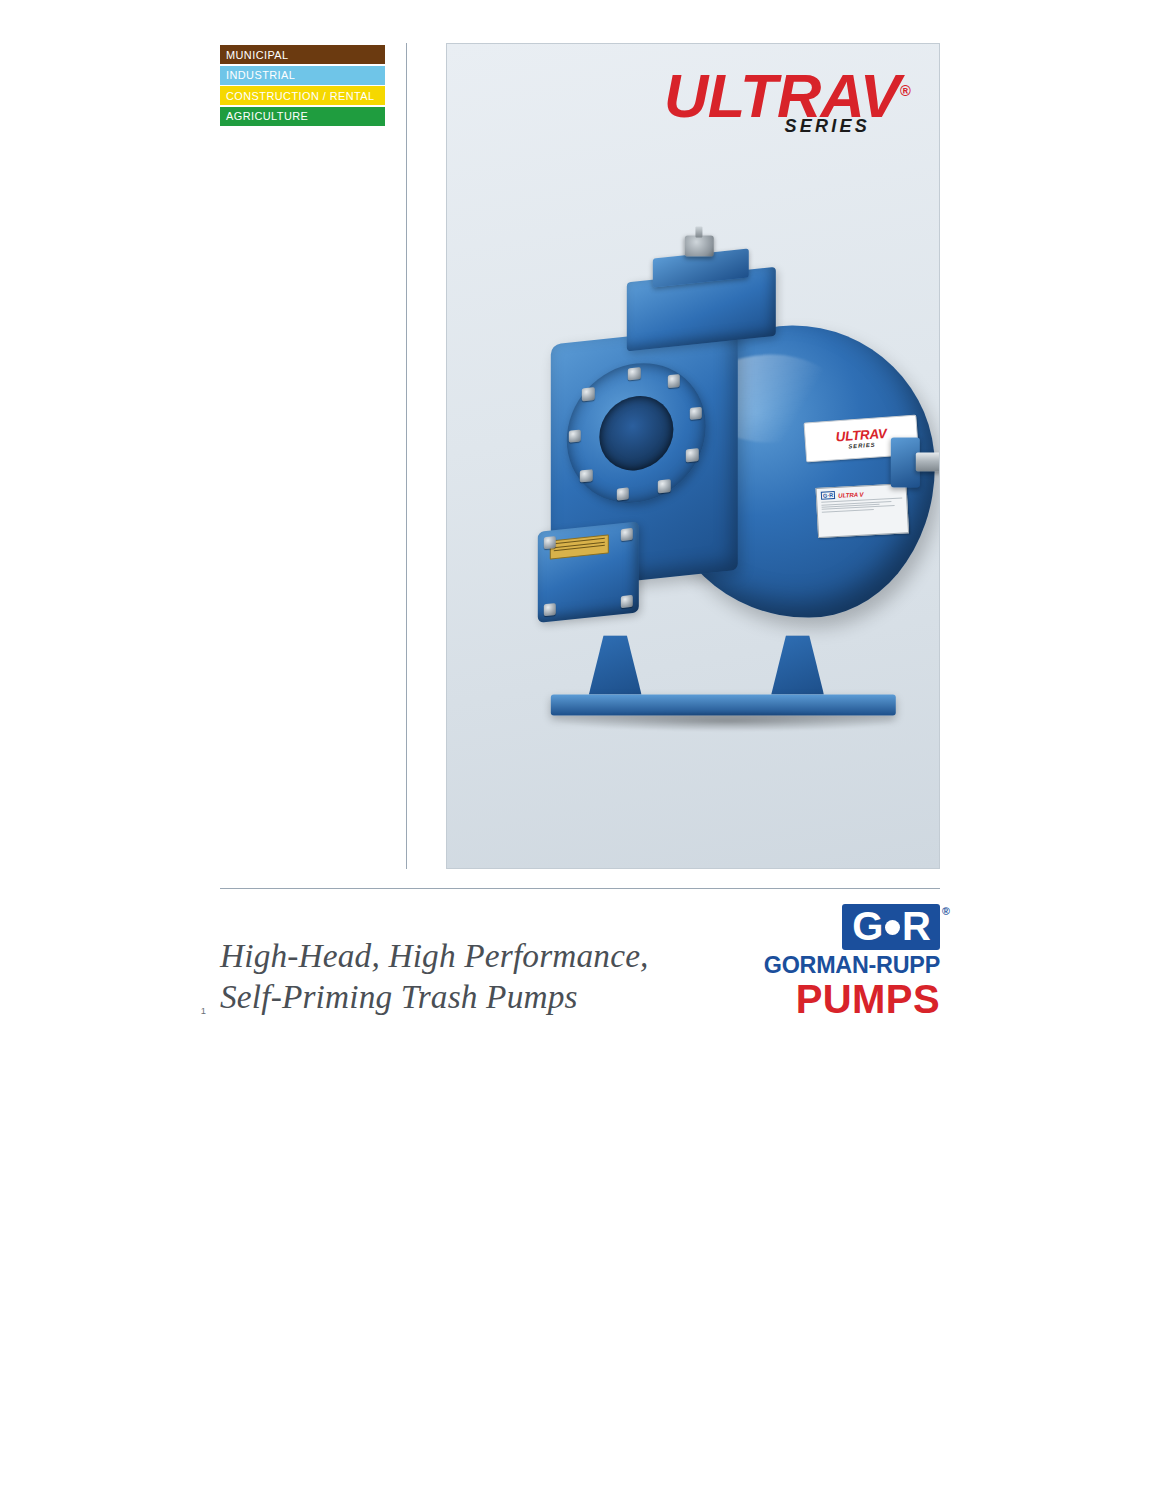Municipal
Industrial
Construction / Rental
Agriculture
ULTRAV® SERIES
ULTRAV SERIES
G·R ULTRA V
High-Head, High Performance,
Self-Priming Trash Pumps
G R® GORMAN-RUPP PUMPS
1